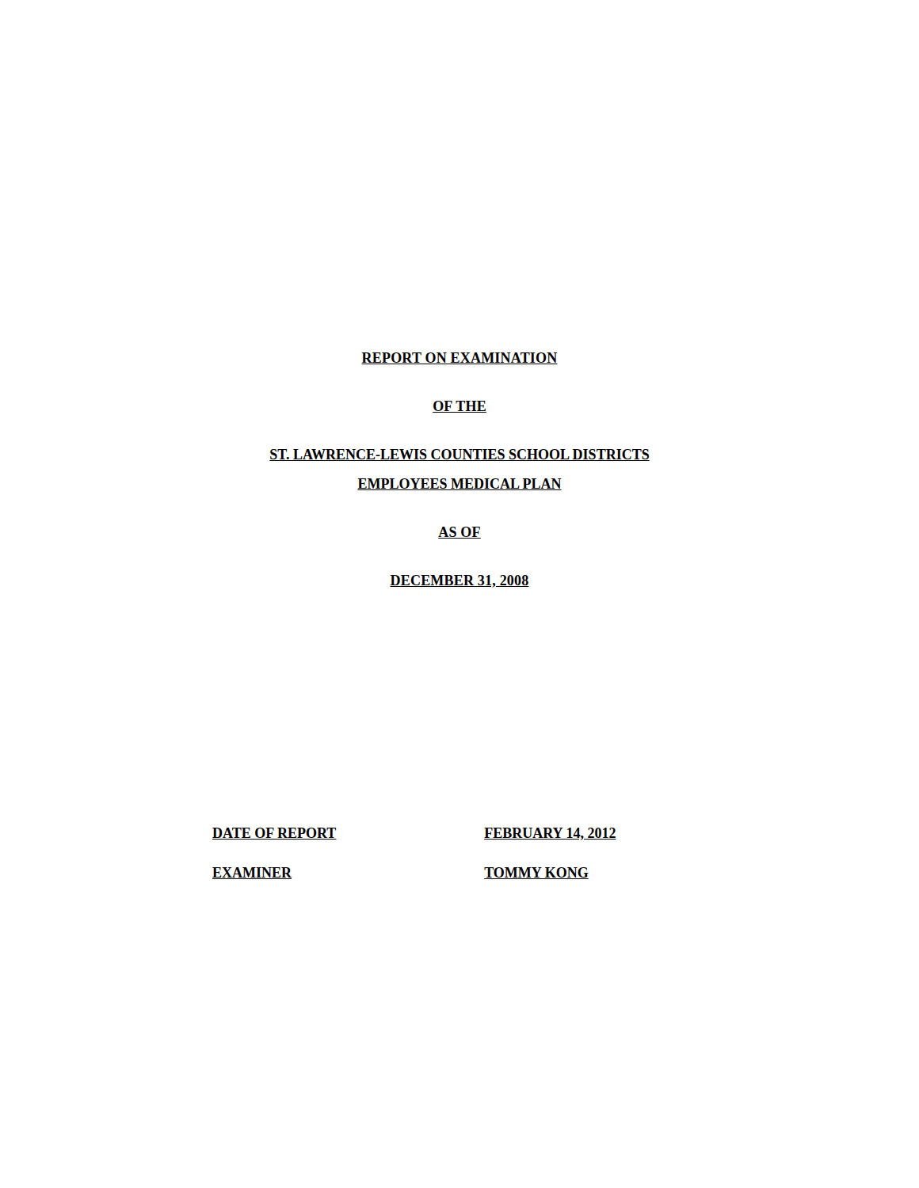REPORT ON EXAMINATION
OF THE
ST. LAWRENCE-LEWIS COUNTIES SCHOOL DISTRICTS EMPLOYEES MEDICAL PLAN
AS OF
DECEMBER 31, 2008
| DATE OF REPORT | FEBRUARY 14, 2012 |
| EXAMINER | TOMMY KONG |